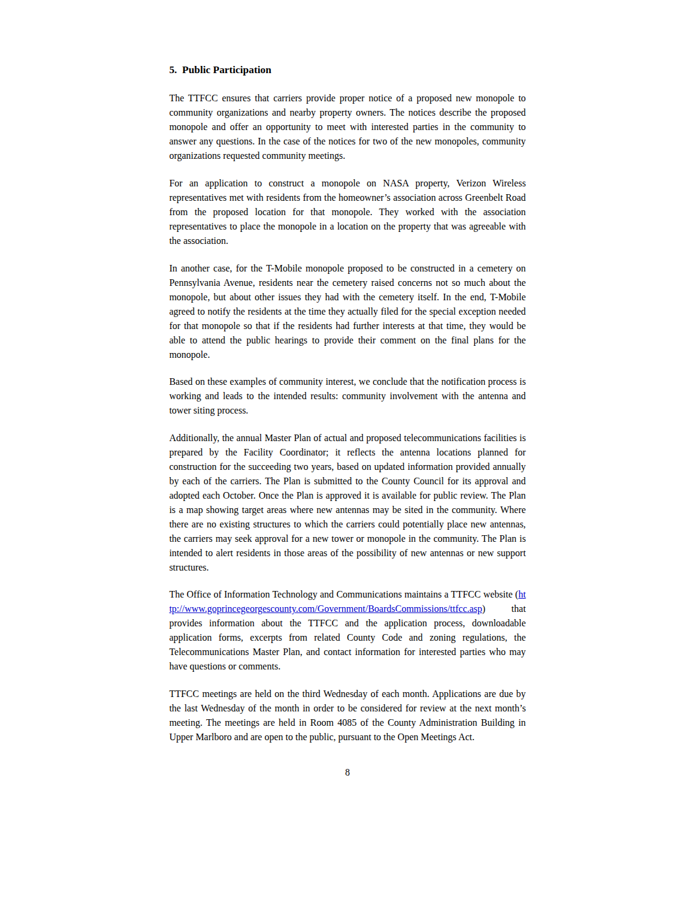5. Public Participation
The TTFCC ensures that carriers provide proper notice of a proposed new monopole to community organizations and nearby property owners. The notices describe the proposed monopole and offer an opportunity to meet with interested parties in the community to answer any questions. In the case of the notices for two of the new monopoles, community organizations requested community meetings.
For an application to construct a monopole on NASA property, Verizon Wireless representatives met with residents from the homeowner’s association across Greenbelt Road from the proposed location for that monopole. They worked with the association representatives to place the monopole in a location on the property that was agreeable with the association.
In another case, for the T-Mobile monopole proposed to be constructed in a cemetery on Pennsylvania Avenue, residents near the cemetery raised concerns not so much about the monopole, but about other issues they had with the cemetery itself. In the end, T-Mobile agreed to notify the residents at the time they actually filed for the special exception needed for that monopole so that if the residents had further interests at that time, they would be able to attend the public hearings to provide their comment on the final plans for the monopole.
Based on these examples of community interest, we conclude that the notification process is working and leads to the intended results: community involvement with the antenna and tower siting process.
Additionally, the annual Master Plan of actual and proposed telecommunications facilities is prepared by the Facility Coordinator; it reflects the antenna locations planned for construction for the succeeding two years, based on updated information provided annually by each of the carriers. The Plan is submitted to the County Council for its approval and adopted each October. Once the Plan is approved it is available for public review. The Plan is a map showing target areas where new antennas may be sited in the community. Where there are no existing structures to which the carriers could potentially place new antennas, the carriers may seek approval for a new tower or monopole in the community. The Plan is intended to alert residents in those areas of the possibility of new antennas or new support structures.
The Office of Information Technology and Communications maintains a TTFCC website (http://www.goprincegeorgescounty.com/Government/BoardsCommissions/ttfcc.asp) that provides information about the TTFCC and the application process, downloadable application forms, excerpts from related County Code and zoning regulations, the Telecommunications Master Plan, and contact information for interested parties who may have questions or comments.
TTFCC meetings are held on the third Wednesday of each month. Applications are due by the last Wednesday of the month in order to be considered for review at the next month’s meeting. The meetings are held in Room 4085 of the County Administration Building in Upper Marlboro and are open to the public, pursuant to the Open Meetings Act.
8